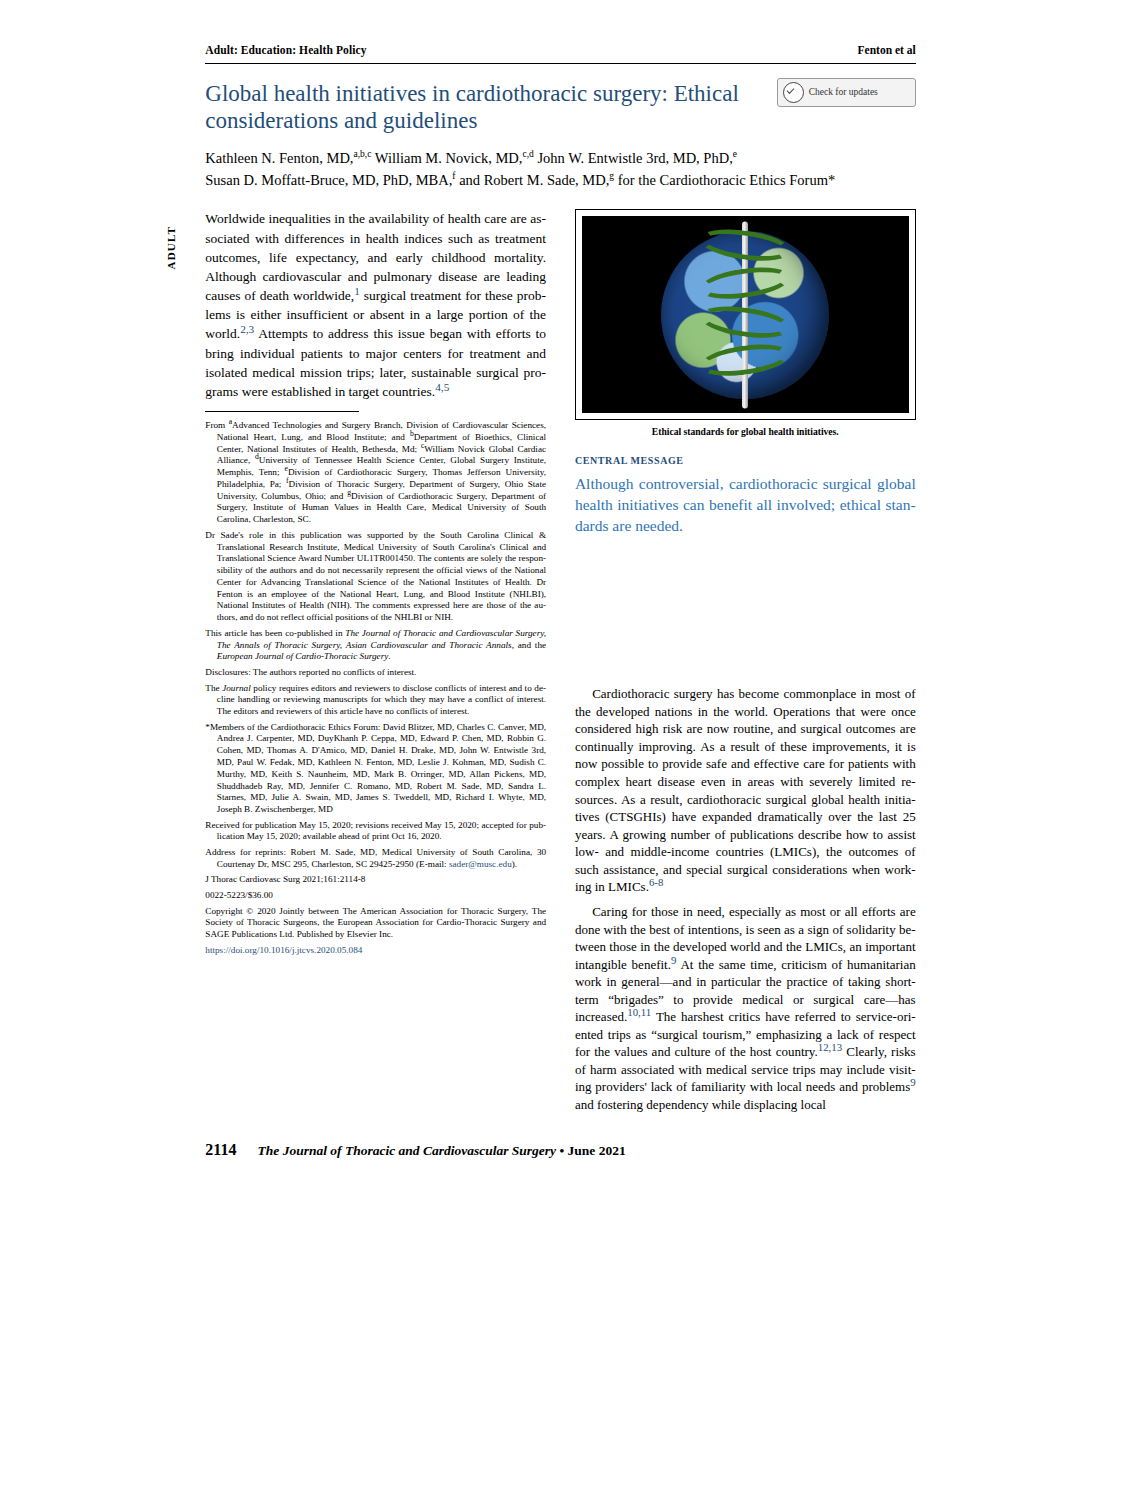Adult: Education: Health Policy
Fenton et al
ADULT
Check for updates
Global health initiatives in cardiothoracic surgery: Ethical considerations and guidelines
Kathleen N. Fenton, MD,a,b,c William M. Novick, MD,c,d John W. Entwistle 3rd, MD, PhD,e
Susan D. Moffatt-Bruce, MD, PhD, MBA,f and Robert M. Sade, MD,g for the Cardiothoracic Ethics Forum*
Worldwide inequalities in the availability of health care are associated with differences in health indices such as treatment outcomes, life expectancy, and early childhood mortality. Although cardiovascular and pulmonary disease are leading causes of death worldwide,1 surgical treatment for these problems is either insufficient or absent in a large portion of the world.2,3 Attempts to address this issue began with efforts to bring individual patients to major centers for treatment and isolated medical mission trips; later, sustainable surgical programs were established in target countries.4,5
From aAdvanced Technologies and Surgery Branch, Division of Cardiovascular Sciences, National Heart, Lung, and Blood Institute; and bDepartment of Bioethics, Clinical Center, National Institutes of Health, Bethesda, Md; cWilliam Novick Global Cardiac Alliance, dUniversity of Tennessee Health Science Center, Global Surgery Institute, Memphis, Tenn; eDivision of Cardiothoracic Surgery, Thomas Jefferson University, Philadelphia, Pa; fDivision of Thoracic Surgery, Department of Surgery, Ohio State University, Columbus, Ohio; and gDivision of Cardiothoracic Surgery, Department of Surgery, Institute of Human Values in Health Care, Medical University of South Carolina, Charleston, SC.
Dr Sade's role in this publication was supported by the South Carolina Clinical & Translational Research Institute, Medical University of South Carolina's Clinical and Translational Science Award Number UL1TR001450. The contents are solely the responsibility of the authors and do not necessarily represent the official views of the National Center for Advancing Translational Science of the National Institutes of Health. Dr Fenton is an employee of the National Heart, Lung, and Blood Institute (NHLBI), National Institutes of Health (NIH). The comments expressed here are those of the authors, and do not reflect official positions of the NHLBI or NIH.
This article has been co-published in The Journal of Thoracic and Cardiovascular Surgery, The Annals of Thoracic Surgery, Asian Cardiovascular and Thoracic Annals, and the European Journal of Cardio-Thoracic Surgery.
Disclosures: The authors reported no conflicts of interest.
The Journal policy requires editors and reviewers to disclose conflicts of interest and to decline handling or reviewing manuscripts for which they may have a conflict of interest. The editors and reviewers of this article have no conflicts of interest.
*Members of the Cardiothoracic Ethics Forum: David Blitzer, MD, Charles C. Canver, MD, Andrea J. Carpenter, MD, DuyKhanh P. Ceppa, MD, Edward P. Chen, MD, Robbin G. Cohen, MD, Thomas A. D'Amico, MD, Daniel H. Drake, MD, John W. Entwistle 3rd, MD, Paul W. Fedak, MD, Kathleen N. Fenton, MD, Leslie J. Kohman, MD, Sudish C. Murthy, MD, Keith S. Naunheim, MD, Mark B. Orringer, MD, Allan Pickens, MD, Shuddhadeb Ray, MD, Jennifer C. Romano, MD, Robert M. Sade, MD, Sandra L. Starnes, MD, Julie A. Swain, MD, James S. Tweddell, MD, Richard I. Whyte, MD, Joseph B. Zwischenberger, MD
Received for publication May 15, 2020; revisions received May 15, 2020; accepted for publication May 15, 2020; available ahead of print Oct 16, 2020.
Address for reprints: Robert M. Sade, MD, Medical University of South Carolina, 30 Courtenay Dr, MSC 295, Charleston, SC 29425-2950 (E-mail: sader@musc.edu).
J Thorac Cardiovasc Surg 2021;161:2114-8
0022-5223/$36.00
Copyright © 2020 Jointly between The American Association for Thoracic Surgery, The Society of Thoracic Surgeons, the European Association for Cardio-Thoracic Surgery and SAGE Publications Ltd. Published by Elsevier Inc.
https://doi.org/10.1016/j.jtcvs.2020.05.084
Ethical standards for global health initiatives.
CENTRAL MESSAGE
Although controversial, cardiothoracic surgical global health initiatives can benefit all involved; ethical standards are needed.
Cardiothoracic surgery has become commonplace in most of the developed nations in the world. Operations that were once considered high risk are now routine, and surgical outcomes are continually improving. As a result of these improvements, it is now possible to provide safe and effective care for patients with complex heart disease even in areas with severely limited resources. As a result, cardiothoracic surgical global health initiatives (CTSGHIs) have expanded dramatically over the last 25 years. A growing number of publications describe how to assist low- and middle-income countries (LMICs), the outcomes of such assistance, and special surgical considerations when working in LMICs.6-8
Caring for those in need, especially as most or all efforts are done with the best of intentions, is seen as a sign of solidarity between those in the developed world and the LMICs, an important intangible benefit.9 At the same time, criticism of humanitarian work in general—and in particular the practice of taking short-term “brigades” to provide medical or surgical care—has increased.10,11 The harshest critics have referred to service-oriented trips as “surgical tourism,” emphasizing a lack of respect for the values and culture of the host country.12,13 Clearly, risks of harm associated with medical service trips may include visiting providers' lack of familiarity with local needs and problems9 and fostering dependency while displacing local
2114
The Journal of Thoracic and Cardiovascular Surgery • June 2021